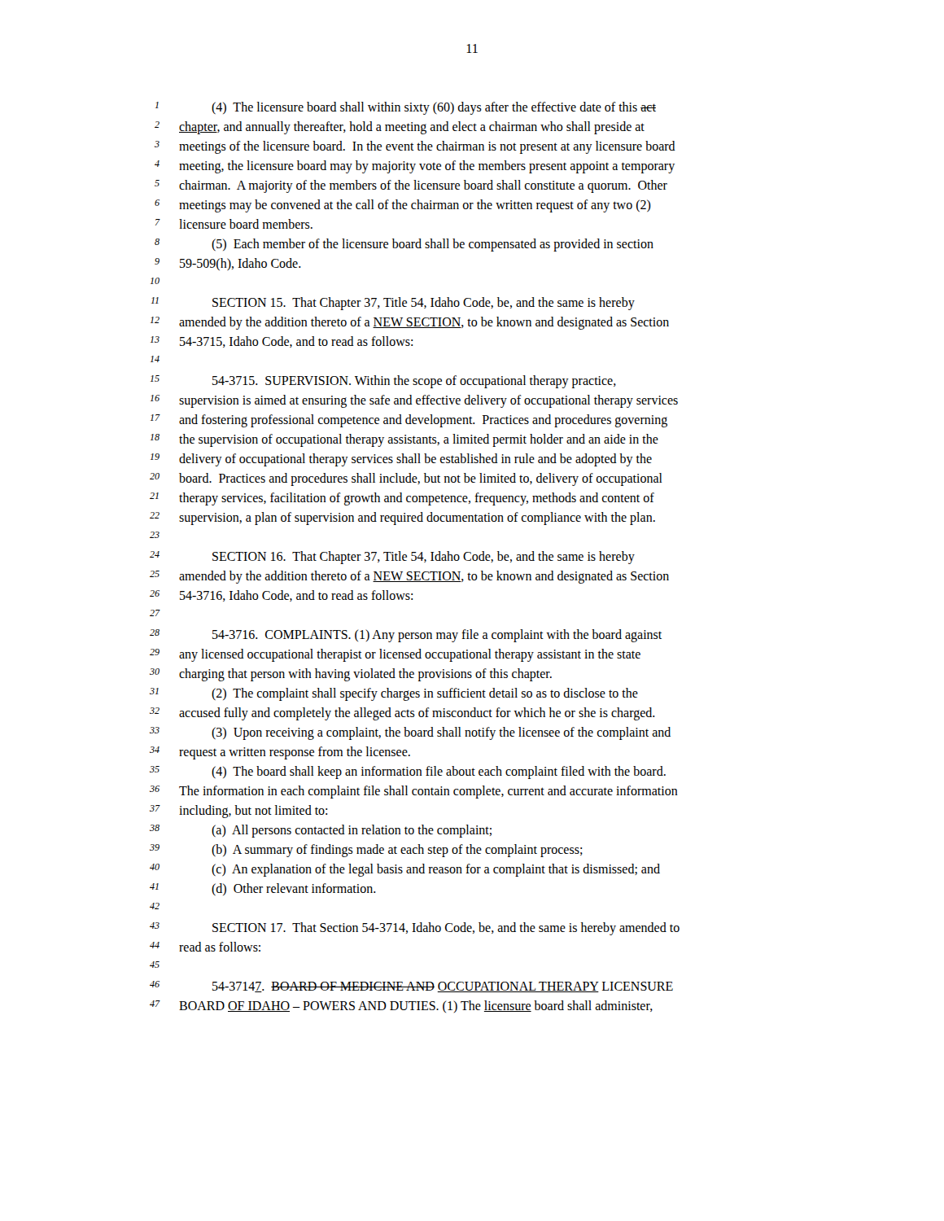11
(4) The licensure board shall within sixty (60) days after the effective date of this act
chapter, and annually thereafter, hold a meeting and elect a chairman who shall preside at
meetings of the licensure board. In the event the chairman is not present at any licensure board
meeting, the licensure board may by majority vote of the members present appoint a temporary
chairman. A majority of the members of the licensure board shall constitute a quorum. Other
meetings may be convened at the call of the chairman or the written request of any two (2)
licensure board members.
(5) Each member of the licensure board shall be compensated as provided in section
59-509(h), Idaho Code.
SECTION 15. That Chapter 37, Title 54, Idaho Code, be, and the same is hereby
amended by the addition thereto of a NEW SECTION, to be known and designated as Section
54-3715, Idaho Code, and to read as follows:
54-3715. SUPERVISION. Within the scope of occupational therapy practice,
supervision is aimed at ensuring the safe and effective delivery of occupational therapy services
and fostering professional competence and development. Practices and procedures governing
the supervision of occupational therapy assistants, a limited permit holder and an aide in the
delivery of occupational therapy services shall be established in rule and be adopted by the
board. Practices and procedures shall include, but not be limited to, delivery of occupational
therapy services, facilitation of growth and competence, frequency, methods and content of
supervision, a plan of supervision and required documentation of compliance with the plan.
SECTION 16. That Chapter 37, Title 54, Idaho Code, be, and the same is hereby
amended by the addition thereto of a NEW SECTION, to be known and designated as Section
54-3716, Idaho Code, and to read as follows:
54-3716. COMPLAINTS. (1) Any person may file a complaint with the board against
any licensed occupational therapist or licensed occupational therapy assistant in the state
charging that person with having violated the provisions of this chapter.
(2) The complaint shall specify charges in sufficient detail so as to disclose to the
accused fully and completely the alleged acts of misconduct for which he or she is charged.
(3) Upon receiving a complaint, the board shall notify the licensee of the complaint and
request a written response from the licensee.
(4) The board shall keep an information file about each complaint filed with the board.
The information in each complaint file shall contain complete, current and accurate information
including, but not limited to:
(a) All persons contacted in relation to the complaint;
(b) A summary of findings made at each step of the complaint process;
(c) An explanation of the legal basis and reason for a complaint that is dismissed; and
(d) Other relevant information.
SECTION 17. That Section 54-3714, Idaho Code, be, and the same is hereby amended to
read as follows:
54-37147. BOARD OF MEDICINE AND OCCUPATIONAL THERAPY LICENSURE
BOARD OF IDAHO – POWERS AND DUTIES. (1) The licensure board shall administer,